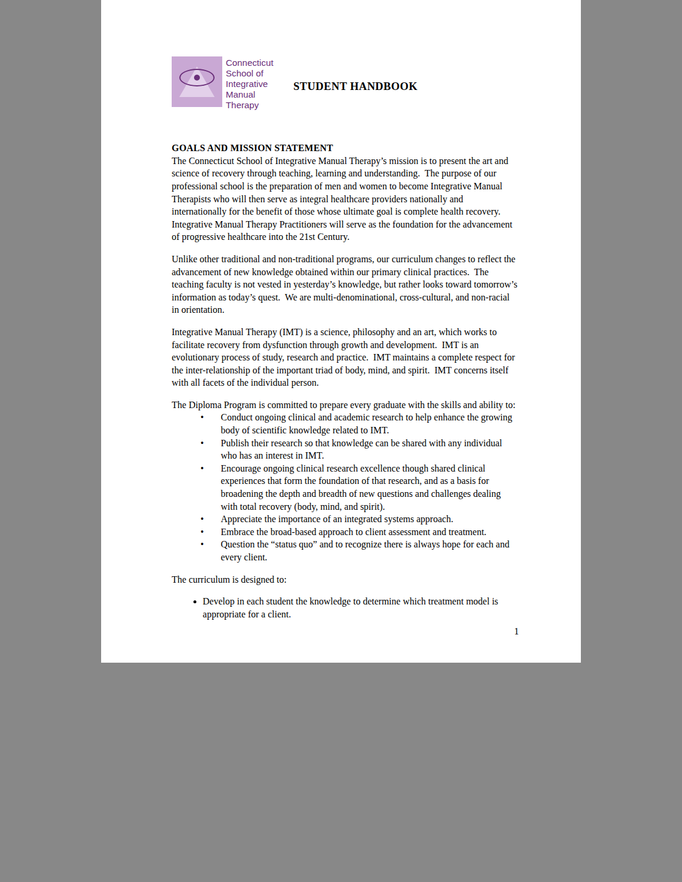Connecticut
School of
Integrative
Manual
Therapy
STUDENT HANDBOOK
GOALS AND MISSION STATEMENT
The Connecticut School of Integrative Manual Therapy’s mission is to present the art and science of recovery through teaching, learning and understanding. The purpose of our professional school is the preparation of men and women to become Integrative Manual Therapists who will then serve as integral healthcare providers nationally and internationally for the benefit of those whose ultimate goal is complete health recovery. Integrative Manual Therapy Practitioners will serve as the foundation for the advancement of progressive healthcare into the 21st Century.
Unlike other traditional and non-traditional programs, our curriculum changes to reflect the advancement of new knowledge obtained within our primary clinical practices. The teaching faculty is not vested in yesterday’s knowledge, but rather looks toward tomorrow’s information as today’s quest. We are multi-denominational, cross-cultural, and non-racial in orientation.
Integrative Manual Therapy (IMT) is a science, philosophy and an art, which works to facilitate recovery from dysfunction through growth and development. IMT is an evolutionary process of study, research and practice. IMT maintains a complete respect for the inter-relationship of the important triad of body, mind, and spirit. IMT concerns itself with all facets of the individual person.
The Diploma Program is committed to prepare every graduate with the skills and ability to:
Conduct ongoing clinical and academic research to help enhance the growing body of scientific knowledge related to IMT.
Publish their research so that knowledge can be shared with any individual who has an interest in IMT.
Encourage ongoing clinical research excellence though shared clinical experiences that form the foundation of that research, and as a basis for broadening the depth and breadth of new questions and challenges dealing with total recovery (body, mind, and spirit).
Appreciate the importance of an integrated systems approach.
Embrace the broad-based approach to client assessment and treatment.
Question the “status quo” and to recognize there is always hope for each and every client.
The curriculum is designed to:
Develop in each student the knowledge to determine which treatment model is appropriate for a client.
1